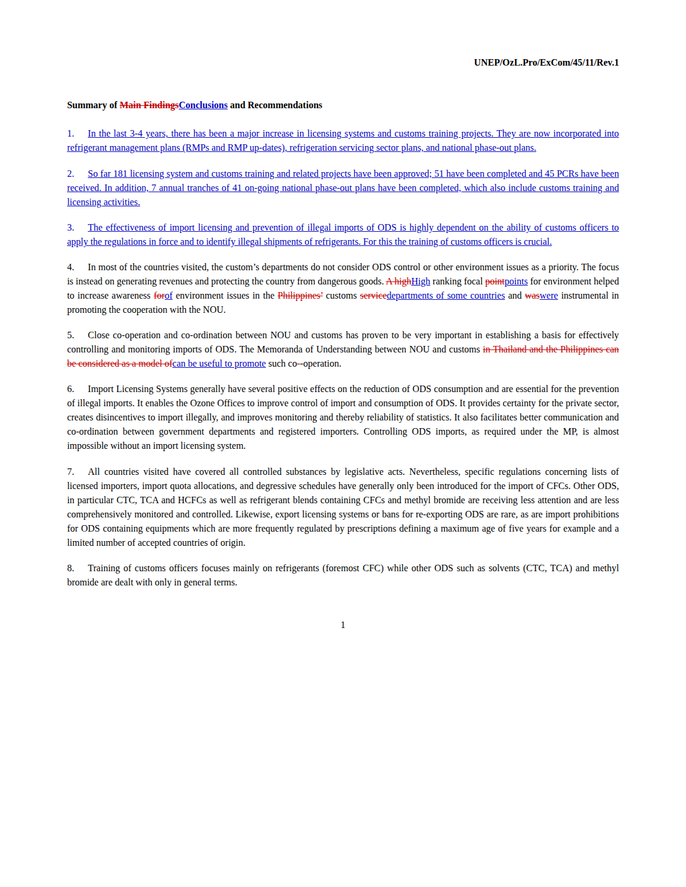UNEP/OzL.Pro/ExCom/45/11/Rev.1
Summary of Main Findings Conclusions and Recommendations
1. In the last 3-4 years, there has been a major increase in licensing systems and customs training projects. They are now incorporated into refrigerant management plans (RMPs and RMP up-dates), refrigeration servicing sector plans, and national phase-out plans.
2. So far 181 licensing system and customs training and related projects have been approved; 51 have been completed and 45 PCRs have been received. In addition, 7 annual tranches of 41 on-going national phase-out plans have been completed, which also include customs training and licensing activities.
3. The effectiveness of import licensing and prevention of illegal imports of ODS is highly dependent on the ability of customs officers to apply the regulations in force and to identify illegal shipments of refrigerants. For this the training of customs officers is crucial.
4. In most of the countries visited, the custom’s departments do not consider ODS control or other environment issues as a priority. The focus is instead on generating revenues and protecting the country from dangerous goods. A high High ranking focal point points for environment helped to increase awareness for of environment issues in the Philippines’ customs service departments of some countries and was were instrumental in promoting the cooperation with the NOU.
5. Close co-operation and co-ordination between NOU and customs has proven to be very important in establishing a basis for effectively controlling and monitoring imports of ODS. The Memoranda of Understanding between NOU and customs in Thailand and the Philippines can be considered as a model of can be useful to promote such co--operation.
6. Import Licensing Systems generally have several positive effects on the reduction of ODS consumption and are essential for the prevention of illegal imports. It enables the Ozone Offices to improve control of import and consumption of ODS. It provides certainty for the private sector, creates disincentives to import illegally, and improves monitoring and thereby reliability of statistics. It also facilitates better communication and co-ordination between government departments and registered importers. Controlling ODS imports, as required under the MP, is almost impossible without an import licensing system.
7. All countries visited have covered all controlled substances by legislative acts. Nevertheless, specific regulations concerning lists of licensed importers, import quota allocations, and degressive schedules have generally only been introduced for the import of CFCs. Other ODS, in particular CTC, TCA and HCFCs as well as refrigerant blends containing CFCs and methyl bromide are receiving less attention and are less comprehensively monitored and controlled. Likewise, export licensing systems or bans for re-exporting ODS are rare, as are import prohibitions for ODS containing equipments which are more frequently regulated by prescriptions defining a maximum age of five years for example and a limited number of accepted countries of origin.
8. Training of customs officers focuses mainly on refrigerants (foremost CFC) while other ODS such as solvents (CTC, TCA) and methyl bromide are dealt with only in general terms.
1